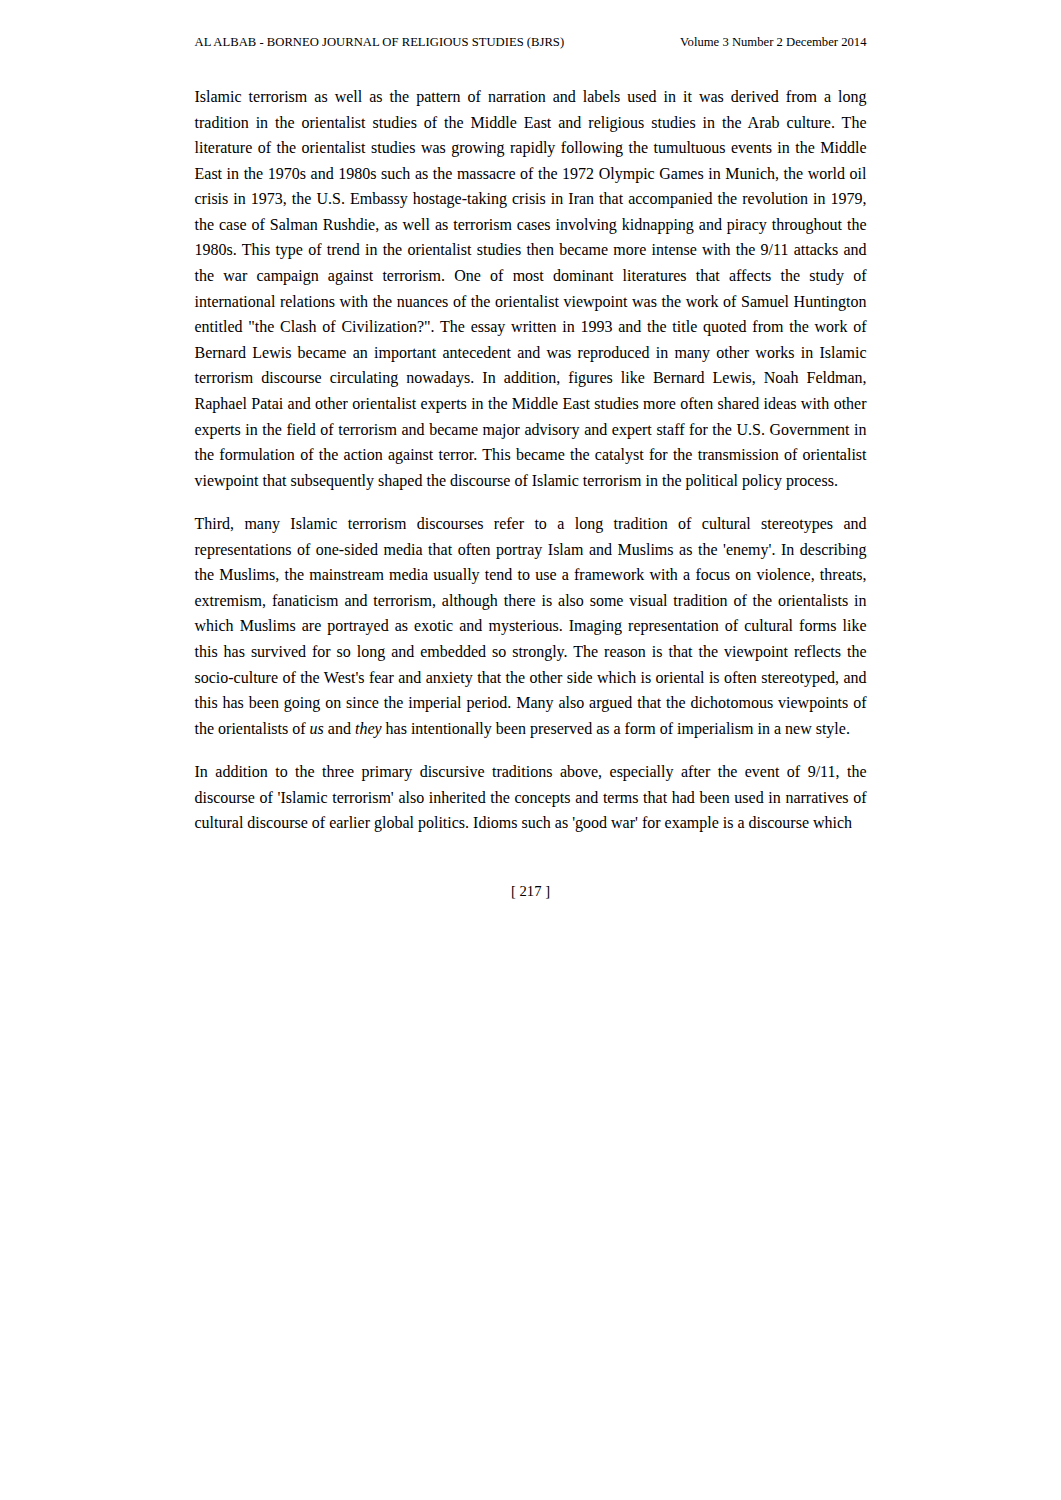AL ALBAB - Borneo Journal of Religious Studies (BJRS) Volume 3 Number 2 December 2014
Islamic terrorism as well as the pattern of narration and labels used in it was derived from a long tradition in the orientalist studies of the Middle East and religious studies in the Arab culture. The literature of the orientalist studies was growing rapidly following the tumultuous events in the Middle East in the 1970s and 1980s such as the massacre of the 1972 Olympic Games in Munich, the world oil crisis in 1973, the U.S. Embassy hostage-taking crisis in Iran that accompanied the revolution in 1979, the case of Salman Rushdie, as well as terrorism cases involving kidnapping and piracy throughout the 1980s. This type of trend in the orientalist studies then became more intense with the 9/11 attacks and the war campaign against terrorism. One of most dominant literatures that affects the study of international relations with the nuances of the orientalist viewpoint was the work of Samuel Huntington entitled "the Clash of Civilization?". The essay written in 1993 and the title quoted from the work of Bernard Lewis became an important antecedent and was reproduced in many other works in Islamic terrorism discourse circulating nowadays. In addition, figures like Bernard Lewis, Noah Feldman, Raphael Patai and other orientalist experts in the Middle East studies more often shared ideas with other experts in the field of terrorism and became major advisory and expert staff for the U.S. Government in the formulation of the action against terror. This became the catalyst for the transmission of orientalist viewpoint that subsequently shaped the discourse of Islamic terrorism in the political policy process.
Third, many Islamic terrorism discourses refer to a long tradition of cultural stereotypes and representations of one-sided media that often portray Islam and Muslims as the 'enemy'. In describing the Muslims, the mainstream media usually tend to use a framework with a focus on violence, threats, extremism, fanaticism and terrorism, although there is also some visual tradition of the orientalists in which Muslims are portrayed as exotic and mysterious. Imaging representation of cultural forms like this has survived for so long and embedded so strongly. The reason is that the viewpoint reflects the socio-culture of the West's fear and anxiety that the other side which is oriental is often stereotyped, and this has been going on since the imperial period. Many also argued that the dichotomous viewpoints of the orientalists of us and they has intentionally been preserved as a form of imperialism in a new style.
In addition to the three primary discursive traditions above, especially after the event of 9/11, the discourse of 'Islamic terrorism' also inherited the concepts and terms that had been used in narratives of cultural discourse of earlier global politics. Idioms such as 'good war' for example is a discourse which
217